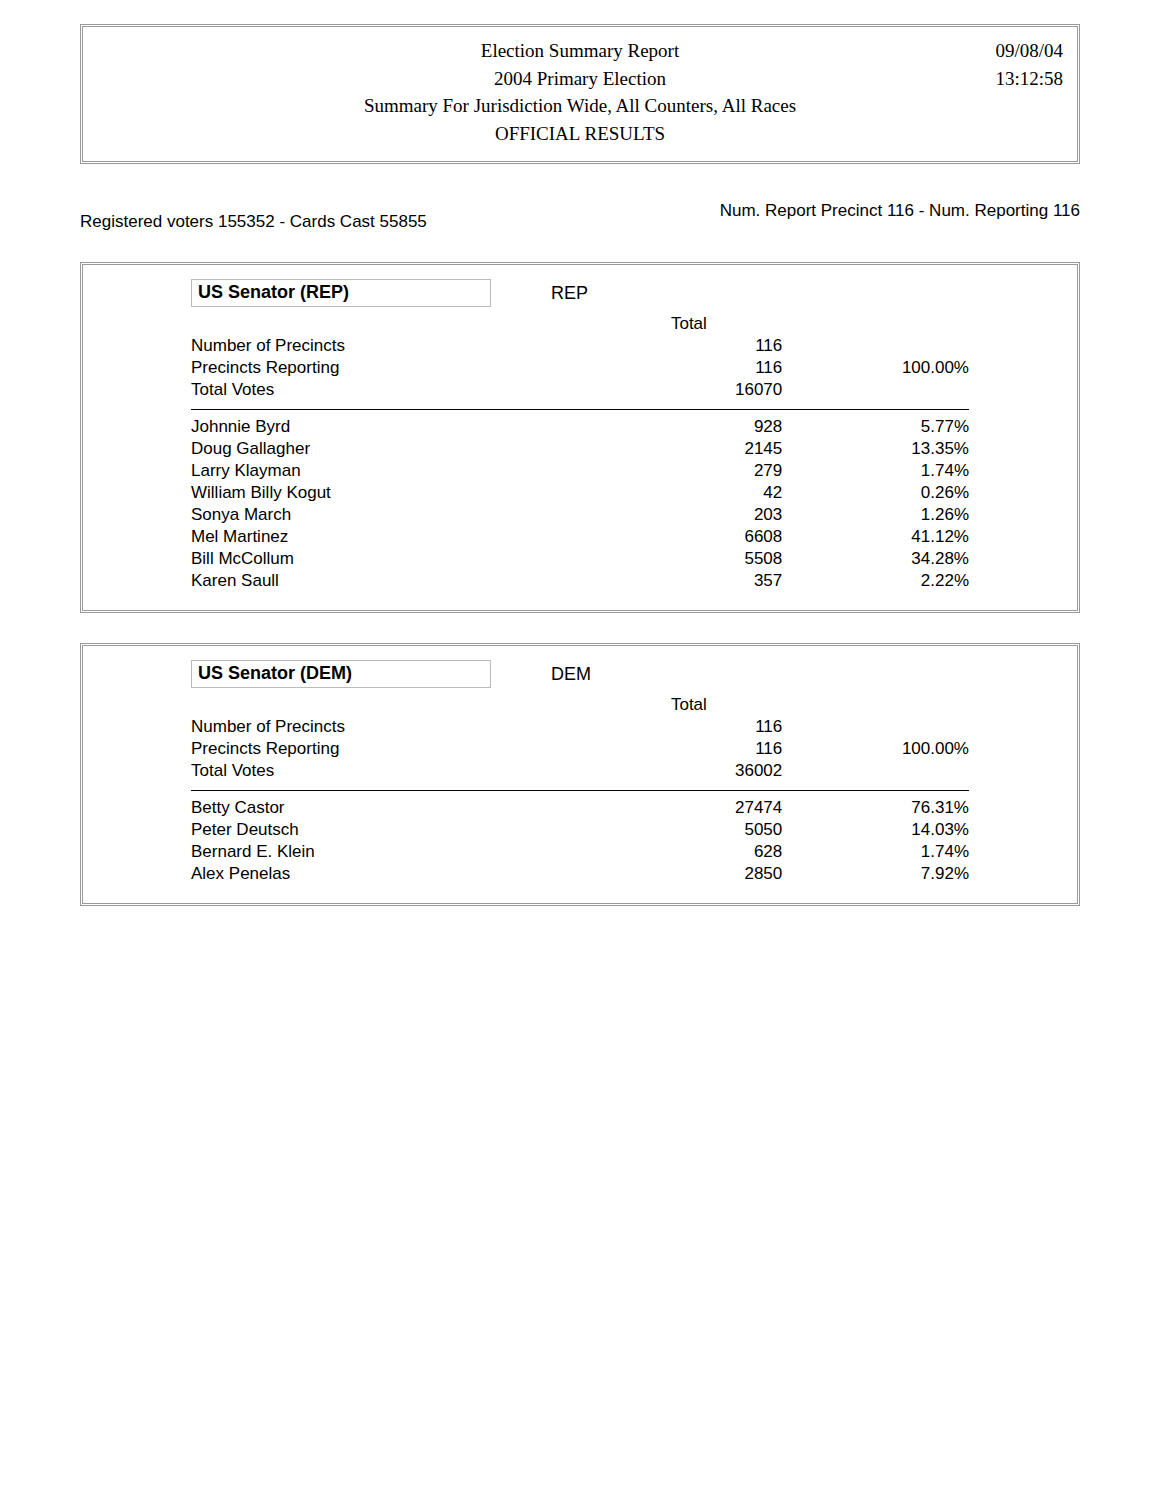09/08/04
13:12:58
Election Summary Report
2004 Primary Election
Summary For Jurisdiction Wide, All Counters, All Races
OFFICIAL RESULTS
Registered voters 155352 - Cards Cast 55855
Num. Report Precinct 116 - Num. Reporting 116
US Senator (REP)
REP
| | Total | |
| Number of Precincts | 116 | |
| Precincts Reporting | 116 | 100.00% |
| Total Votes | 16070 | |
| Johnnie Byrd | 928 | 5.77% |
| Doug Gallagher | 2145 | 13.35% |
| Larry Klayman | 279 | 1.74% |
| William Billy Kogut | 42 | 0.26% |
| Sonya March | 203 | 1.26% |
| Mel Martinez | 6608 | 41.12% |
| Bill McCollum | 5508 | 34.28% |
| Karen Saull | 357 | 2.22% |
US Senator (DEM)
DEM
| | Total | |
| Number of Precincts | 116 | |
| Precincts Reporting | 116 | 100.00% |
| Total Votes | 36002 | |
| Betty Castor | 27474 | 76.31% |
| Peter Deutsch | 5050 | 14.03% |
| Bernard E. Klein | 628 | 1.74% |
| Alex Penelas | 2850 | 7.92% |